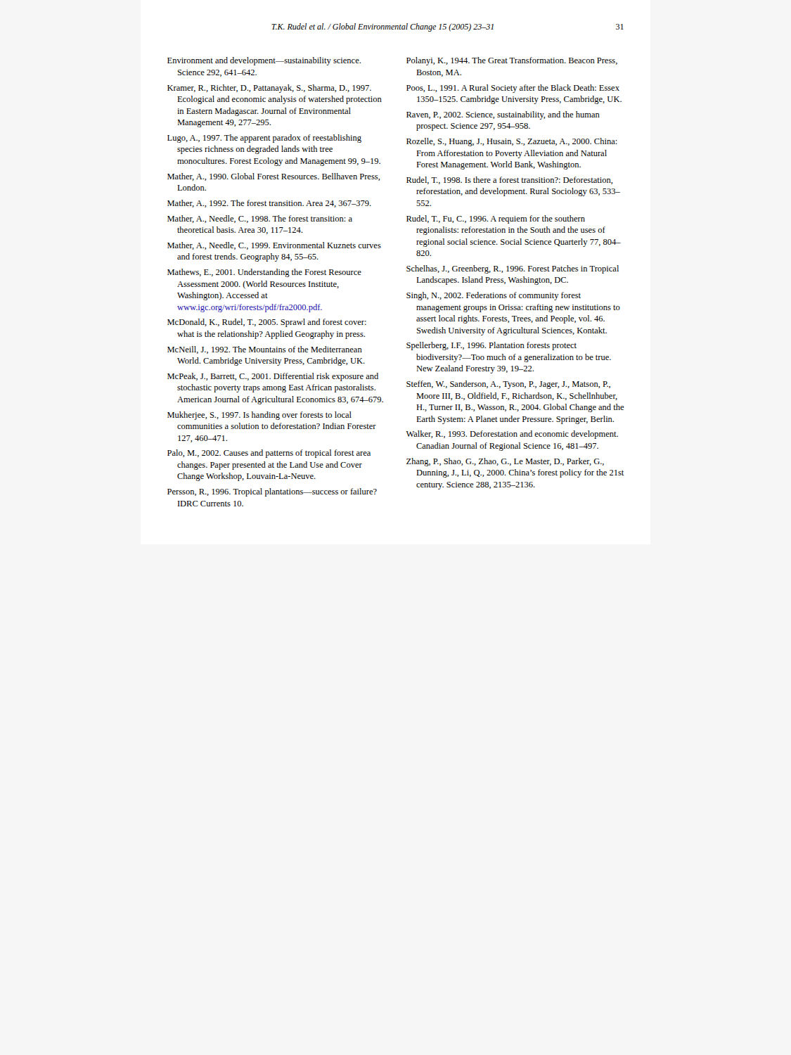T.K. Rudel et al. / Global Environmental Change 15 (2005) 23–31 31
Environment and development—sustainability science. Science 292, 641–642.
Kramer, R., Richter, D., Pattanayak, S., Sharma, D., 1997. Ecological and economic analysis of watershed protection in Eastern Madagascar. Journal of Environmental Management 49, 277–295.
Lugo, A., 1997. The apparent paradox of reestablishing species richness on degraded lands with tree monocultures. Forest Ecology and Management 99, 9–19.
Mather, A., 1990. Global Forest Resources. Bellhaven Press, London.
Mather, A., 1992. The forest transition. Area 24, 367–379.
Mather, A., Needle, C., 1998. The forest transition: a theoretical basis. Area 30, 117–124.
Mather, A., Needle, C., 1999. Environmental Kuznets curves and forest trends. Geography 84, 55–65.
Mathews, E., 2001. Understanding the Forest Resource Assessment 2000. (World Resources Institute, Washington). Accessed at www.igc.org/wri/forests/pdf/fra2000.pdf.
McDonald, K., Rudel, T., 2005. Sprawl and forest cover: what is the relationship? Applied Geography in press.
McNeill, J., 1992. The Mountains of the Mediterranean World. Cambridge University Press, Cambridge, UK.
McPeak, J., Barrett, C., 2001. Differential risk exposure and stochastic poverty traps among East African pastoralists. American Journal of Agricultural Economics 83, 674–679.
Mukherjee, S., 1997. Is handing over forests to local communities a solution to deforestation? Indian Forester 127, 460–471.
Palo, M., 2002. Causes and patterns of tropical forest area changes. Paper presented at the Land Use and Cover Change Workshop, Louvain-La-Neuve.
Persson, R., 1996. Tropical plantations—success or failure? IDRC Currents 10.
Polanyi, K., 1944. The Great Transformation. Beacon Press, Boston, MA.
Poos, L., 1991. A Rural Society after the Black Death: Essex 1350–1525. Cambridge University Press, Cambridge, UK.
Raven, P., 2002. Science, sustainability, and the human prospect. Science 297, 954–958.
Rozelle, S., Huang, J., Husain, S., Zazueta, A., 2000. China: From Afforestation to Poverty Alleviation and Natural Forest Management. World Bank, Washington.
Rudel, T., 1998. Is there a forest transition?: Deforestation, reforestation, and development. Rural Sociology 63, 533–552.
Rudel, T., Fu, C., 1996. A requiem for the southern regionalists: reforestation in the South and the uses of regional social science. Social Science Quarterly 77, 804–820.
Schelhas, J., Greenberg, R., 1996. Forest Patches in Tropical Landscapes. Island Press, Washington, DC.
Singh, N., 2002. Federations of community forest management groups in Orissa: crafting new institutions to assert local rights. Forests, Trees, and People, vol. 46. Swedish University of Agricultural Sciences, Kontakt.
Spellerberg, I.F., 1996. Plantation forests protect biodiversity?—Too much of a generalization to be true. New Zealand Forestry 39, 19–22.
Steffen, W., Sanderson, A., Tyson, P., Jager, J., Matson, P., Moore III, B., Oldfield, F., Richardson, K., Schellnhuber, H., Turner II, B., Wasson, R., 2004. Global Change and the Earth System: A Planet under Pressure. Springer, Berlin.
Walker, R., 1993. Deforestation and economic development. Canadian Journal of Regional Science 16, 481–497.
Zhang, P., Shao, G., Zhao, G., Le Master, D., Parker, G., Dunning, J., Li, Q., 2000. China’s forest policy for the 21st century. Science 288, 2135–2136.